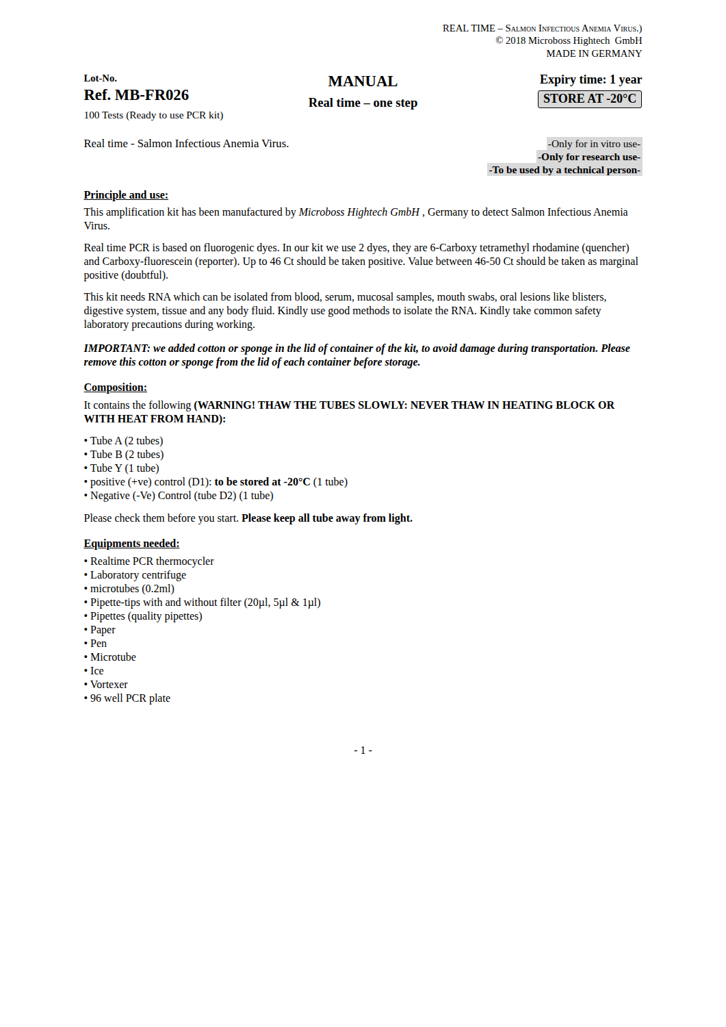REAL TIME – Salmon Infectious Anemia Virus.)
© 2018 Microboss Hightech GmbH
MADE IN GERMANY
Lot-No.
Ref. MB-FR026
100 Tests (Ready to use PCR kit)
MANUAL
Real time – one step
Expiry time: 1 year
STORE AT -20°C
Real time - Salmon Infectious Anemia Virus.
-Only for in vitro use-
-Only for research use-
-To be used by a technical person-
Principle and use:
This amplification kit has been manufactured by Microboss Hightech GmbH , Germany to detect Salmon Infectious Anemia Virus.
Real time PCR is based on fluorogenic dyes. In our kit we use 2 dyes, they are 6-Carboxy tetramethyl rhodamine (quencher) and Carboxy-fluorescein (reporter). Up to 46 Ct should be taken positive. Value between 46-50 Ct should be taken as marginal positive (doubtful).
This kit needs RNA which can be isolated from blood, serum, mucosal samples, mouth swabs, oral lesions like blisters, digestive system, tissue and any body fluid. Kindly use good methods to isolate the RNA. Kindly take common safety laboratory precautions during working.
IMPORTANT: we added cotton or sponge in the lid of container of the kit, to avoid damage during transportation. Please remove this cotton or sponge from the lid of each container before storage.
Composition:
It contains the following (WARNING! THAW THE TUBES SLOWLY: NEVER THAW IN HEATING BLOCK OR WITH HEAT FROM HAND):
Tube A (2 tubes)
Tube B (2 tubes)
Tube Y (1 tube)
positive (+ve) control (D1): to be stored at -20°C (1 tube)
Negative (-Ve) Control (tube D2) (1 tube)
Please check them before you start. Please keep all tube away from light.
Equipments needed:
Realtime PCR thermocycler
Laboratory centrifuge
microtubes (0.2ml)
Pipette-tips with and without filter (20µl, 5µl & 1µl)
Pipettes (quality pipettes)
Paper
Pen
Microtube
Ice
Vortexer
96 well PCR plate
- 1 -